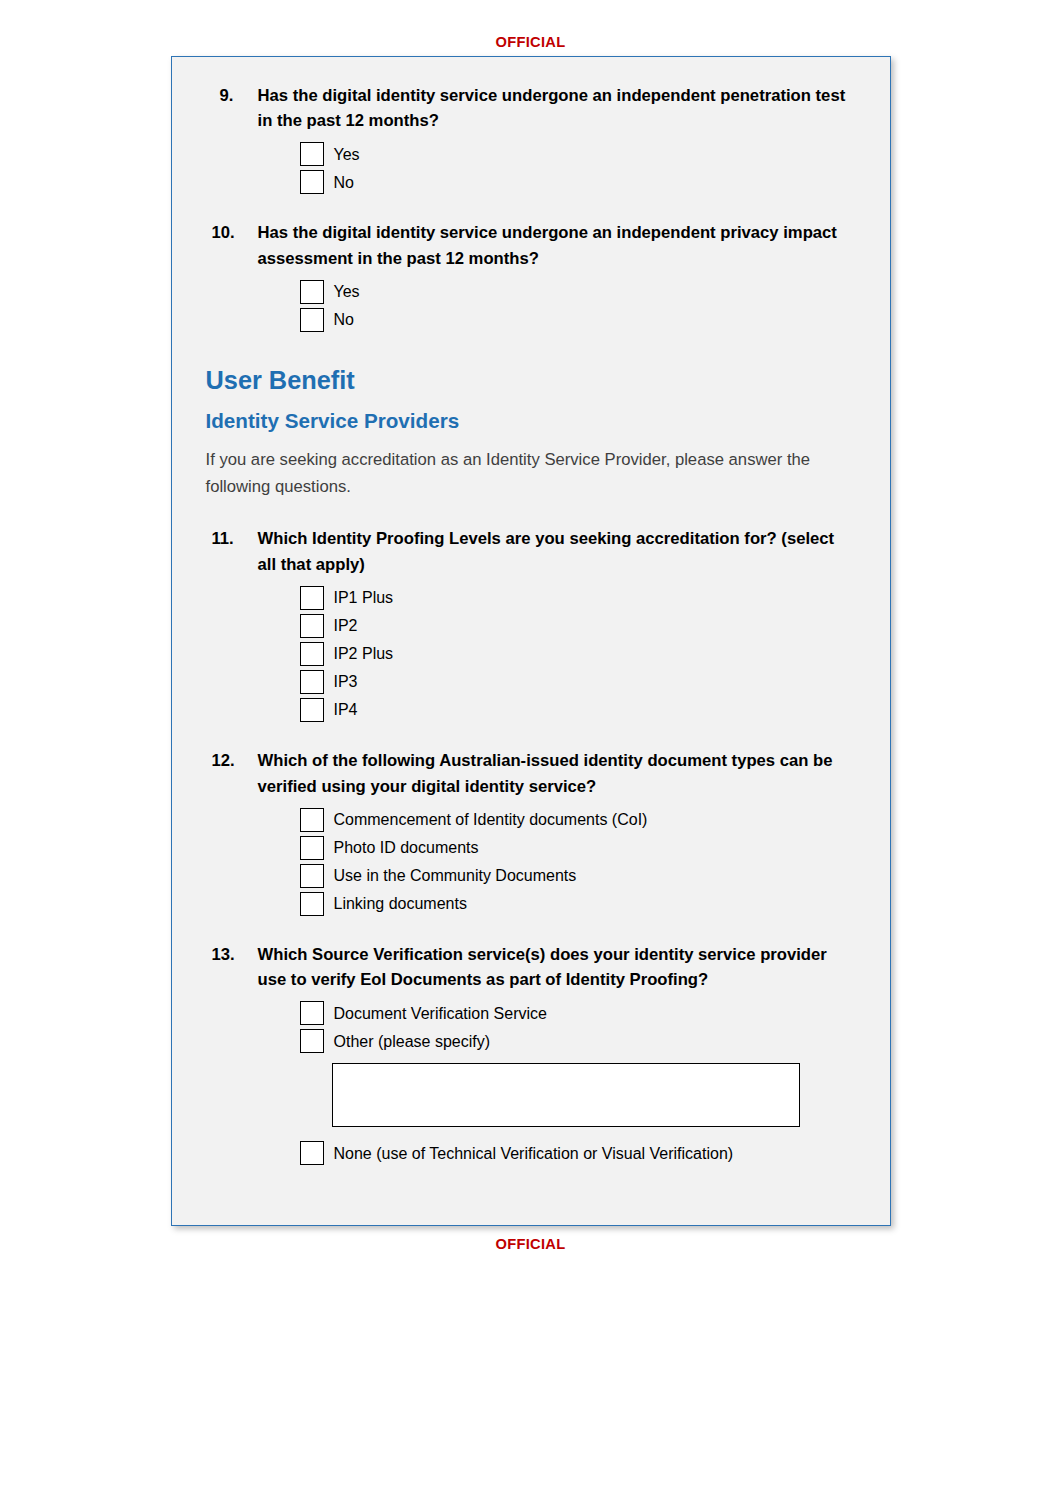OFFICIAL
Has the digital identity service undergone an independent penetration test in the past 12 months?
Yes
No
Has the digital identity service undergone an independent privacy impact assessment in the past 12 months?
Yes
No
User Benefit
Identity Service Providers
If you are seeking accreditation as an Identity Service Provider, please answer the following questions.
Which Identity Proofing Levels are you seeking accreditation for? (select all that apply)
IP1 Plus
IP2
IP2 Plus
IP3
IP4
Which of the following Australian-issued identity document types can be verified using your digital identity service?
Commencement of Identity documents (CoI)
Photo ID documents
Use in the Community Documents
Linking documents
Which Source Verification service(s) does your identity service provider use to verify EoI Documents as part of Identity Proofing?
Document Verification Service
Other (please specify)
None (use of Technical Verification or Visual Verification)
OFFICIAL